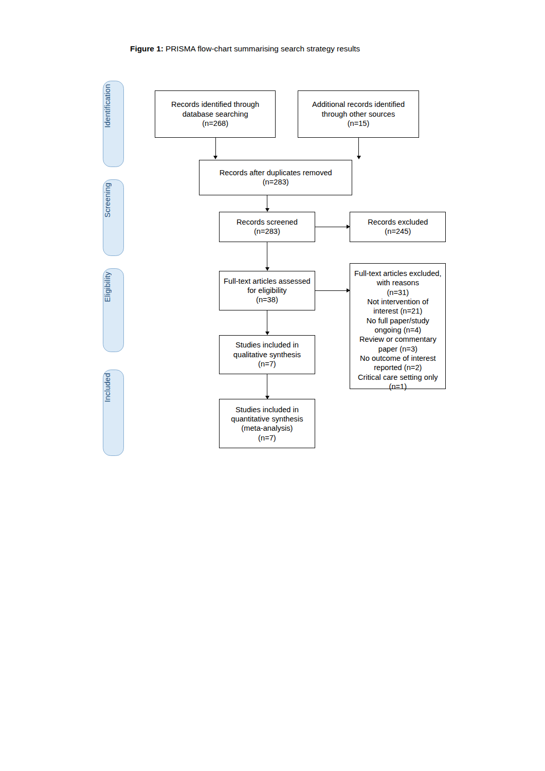Figure 1: PRISMA flow-chart summarising search strategy results
Identification
Screening
Eligibility
Included
Records identified through database searching
(n=268)
Additional records identified through other sources
(n=15)
Records after duplicates removed
(n=283)
Records screened
(n=283)
Records excluded
(n=245)
Full-text articles assessed for eligibility
(n=38)
Full-text articles excluded, with reasons
(n=31)
Not intervention of interest (n=21)
No full paper/study ongoing (n=4)
Review or commentary paper (n=3)
No outcome of interest reported (n=2)
Critical care setting only (n=1)
Studies included in qualitative synthesis
(n=7)
Studies included in quantitative synthesis (meta-analysis)
(n=7)